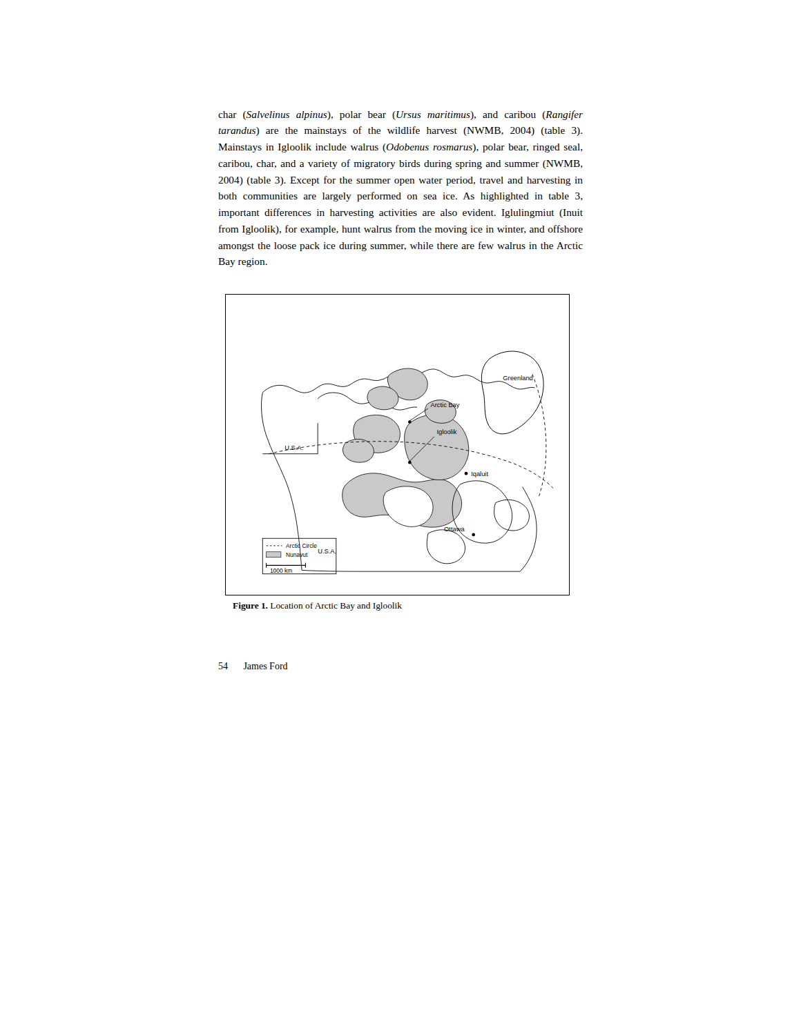char (Salvelinus alpinus), polar bear (Ursus maritimus), and caribou (Rangifer tarandus) are the mainstays of the wildlife harvest (NWMB, 2004) (table 3). Mainstays in Igloolik include walrus (Odobenus rosmarus), polar bear, ringed seal, caribou, char, and a variety of migratory birds during spring and summer (NWMB, 2004) (table 3). Except for the summer open water period, travel and harvesting in both communities are largely performed on sea ice. As highlighted in table 3, important differences in harvesting activities are also evident. Iglulingmiut (Inuit from Igloolik), for example, hunt walrus from the moving ice in winter, and offshore amongst the loose pack ice during summer, while there are few walrus in the Arctic Bay region.
Greenland U.S.A. U.S.A. Arctic Bay Igloolik Iqaluit Ottawa Arctic Circle Nunavut 1000 km
Figure 1. Location of Arctic Bay and Igloolik
54 James Ford